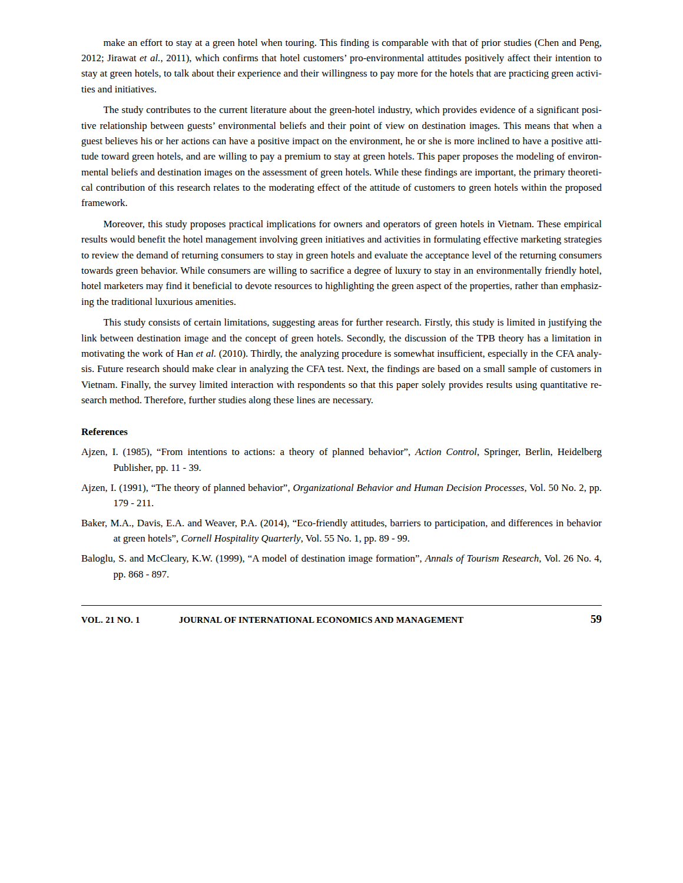make an effort to stay at a green hotel when touring. This finding is comparable with that of prior studies (Chen and Peng, 2012; Jirawat et al., 2011), which confirms that hotel customers’ pro-environmental attitudes positively affect their intention to stay at green hotels, to talk about their experience and their willingness to pay more for the hotels that are practicing green activities and initiatives.
The study contributes to the current literature about the green-hotel industry, which provides evidence of a significant positive relationship between guests’ environmental beliefs and their point of view on destination images. This means that when a guest believes his or her actions can have a positive impact on the environment, he or she is more inclined to have a positive attitude toward green hotels, and are willing to pay a premium to stay at green hotels. This paper proposes the modeling of environmental beliefs and destination images on the assessment of green hotels. While these findings are important, the primary theoretical contribution of this research relates to the moderating effect of the attitude of customers to green hotels within the proposed framework.
Moreover, this study proposes practical implications for owners and operators of green hotels in Vietnam. These empirical results would benefit the hotel management involving green initiatives and activities in formulating effective marketing strategies to review the demand of returning consumers to stay in green hotels and evaluate the acceptance level of the returning consumers towards green behavior. While consumers are willing to sacrifice a degree of luxury to stay in an environmentally friendly hotel, hotel marketers may find it beneficial to devote resources to highlighting the green aspect of the properties, rather than emphasizing the traditional luxurious amenities.
This study consists of certain limitations, suggesting areas for further research. Firstly, this study is limited in justifying the link between destination image and the concept of green hotels. Secondly, the discussion of the TPB theory has a limitation in motivating the work of Han et al. (2010). Thirdly, the analyzing procedure is somewhat insufficient, especially in the CFA analysis. Future research should make clear in analyzing the CFA test. Next, the findings are based on a small sample of customers in Vietnam. Finally, the survey limited interaction with respondents so that this paper solely provides results using quantitative research method. Therefore, further studies along these lines are necessary.
References
Ajzen, I. (1985), “From intentions to actions: a theory of planned behavior”, Action Control, Springer, Berlin, Heidelberg Publisher, pp. 11 - 39.
Ajzen, I. (1991), “The theory of planned behavior”, Organizational Behavior and Human Decision Processes, Vol. 50 No. 2, pp. 179 - 211.
Baker, M.A., Davis, E.A. and Weaver, P.A. (2014), “Eco-friendly attitudes, barriers to participation, and differences in behavior at green hotels”, Cornell Hospitality Quarterly, Vol. 55 No. 1, pp. 89 - 99.
Baloglu, S. and McCleary, K.W. (1999), “A model of destination image formation”, Annals of Tourism Research, Vol. 26 No. 4, pp. 868 - 897.
VOL. 21 NO. 1 JOURNAL OF INTERNATIONAL ECONOMICS AND MANAGEMENT 59